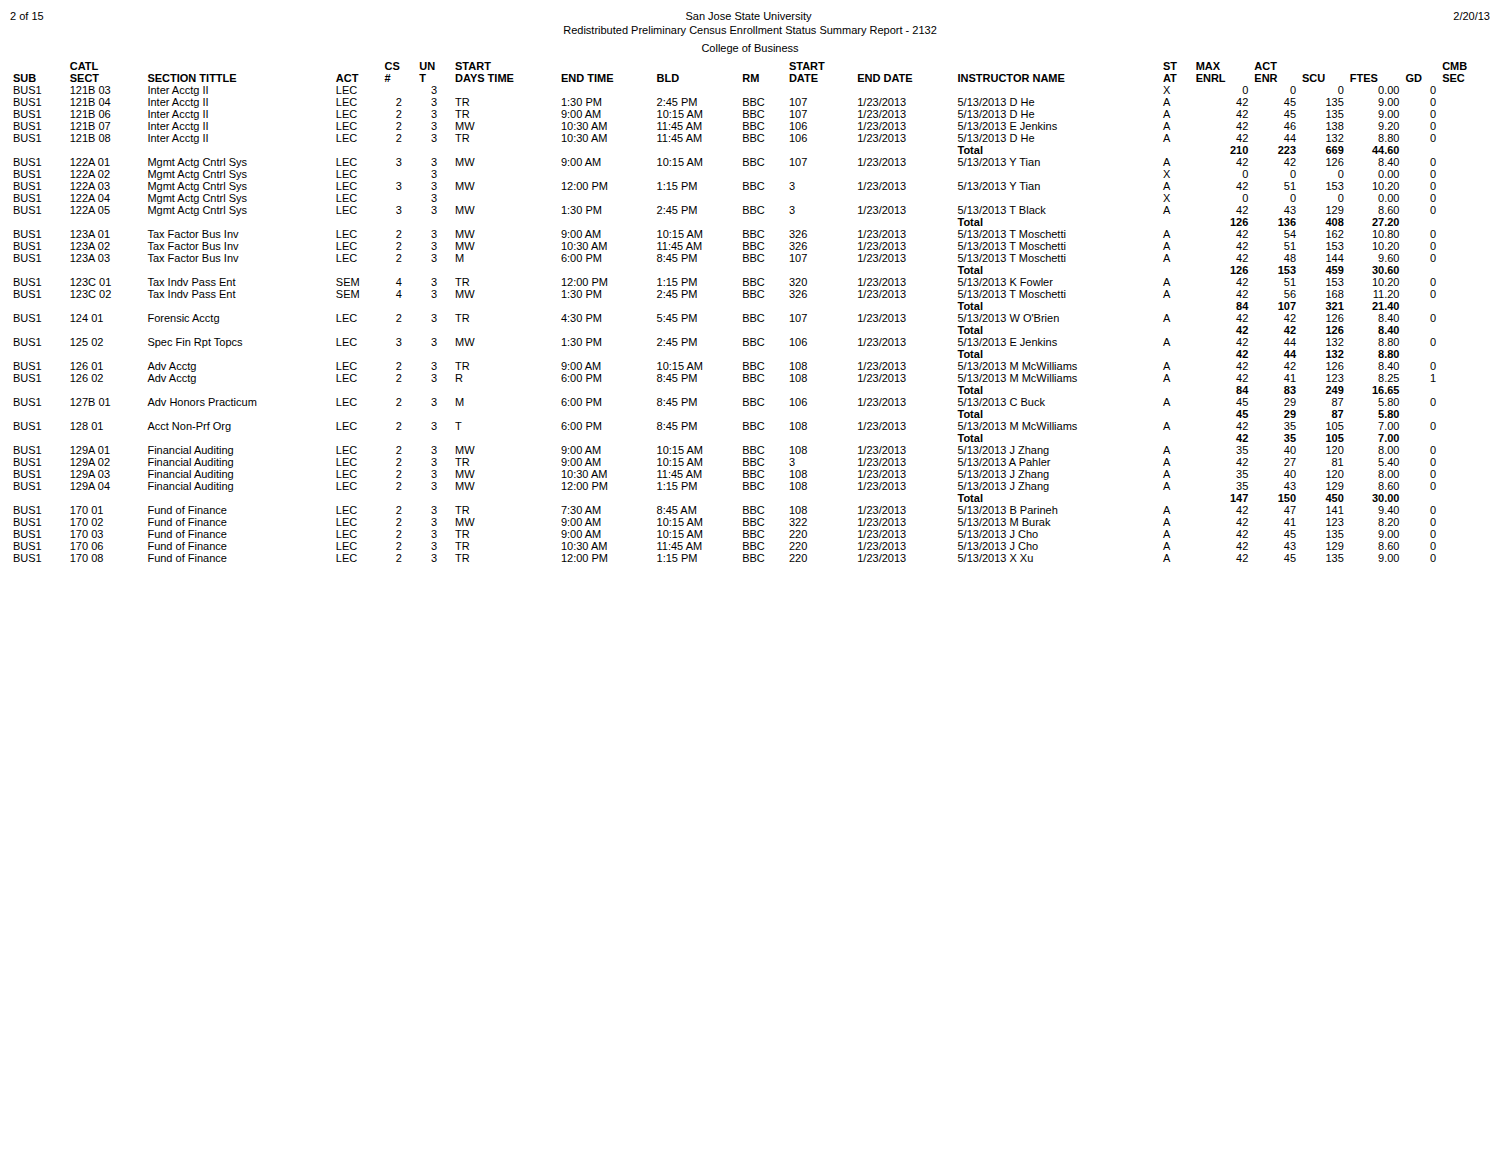2 of 15
San Jose State University
2/20/13
Redistributed Preliminary Census Enrollment Status Summary Report - 2132
College of Business
| SUB | CATL SECT | SECTION TITTLE | ACT | CS # | UN T | START DAYS TIME | END TIME | BLD | RM | START DATE | END DATE | INSTRUCTOR NAME | ST AT | MAX ENRL | ACT ENR | SCU | FTES | GD | CMB SEC |
| --- | --- | --- | --- | --- | --- | --- | --- | --- | --- | --- | --- | --- | --- | --- | --- | --- | --- | --- | --- |
| BUS1 | 121B 03 | Inter Acctg II | LEC | | 3 | | | | | | | | X | 0 | 0 | 0 | 0.00 | 0 | |
| BUS1 | 121B 04 | Inter Acctg II | LEC | 2 | 3 | TR | 1:30 PM | 2:45 PM | BBC | 107 | 1/23/2013 | 5/13/2013 D He | A | 42 | 45 | 135 | 9.00 | 0 | |
| BUS1 | 121B 06 | Inter Acctg II | LEC | 2 | 3 | TR | 9:00 AM | 10:15 AM | BBC | 107 | 1/23/2013 | 5/13/2013 D He | A | 42 | 45 | 135 | 9.00 | 0 | |
| BUS1 | 121B 07 | Inter Acctg II | LEC | 2 | 3 | MW | 10:30 AM | 11:45 AM | BBC | 106 | 1/23/2013 | 5/13/2013 E Jenkins | A | 42 | 46 | 138 | 9.20 | 0 | |
| BUS1 | 121B 08 | Inter Acctg II | LEC | 2 | 3 | TR | 10:30 AM | 11:45 AM | BBC | 106 | 1/23/2013 | 5/13/2013 D He | A | 42 | 44 | 132 | 8.80 | 0 | |
| | | | | | | | | | | | | Total | | 210 | 223 | 669 | 44.60 | | |
| BUS1 | 122A 01 | Mgmt Actg Cntrl Sys | LEC | 3 | 3 | MW | 9:00 AM | 10:15 AM | BBC | 107 | 1/23/2013 | 5/13/2013 Y Tian | A | 42 | 42 | 126 | 8.40 | 0 | |
| BUS1 | 122A 02 | Mgmt Actg Cntrl Sys | LEC | | 3 | | | | | | | | X | 0 | 0 | 0 | 0.00 | 0 | |
| BUS1 | 122A 03 | Mgmt Actg Cntrl Sys | LEC | 3 | 3 | MW | 12:00 PM | 1:15 PM | BBC | 3 | 1/23/2013 | 5/13/2013 Y Tian | A | 42 | 51 | 153 | 10.20 | 0 | |
| BUS1 | 122A 04 | Mgmt Actg Cntrl Sys | LEC | | 3 | | | | | | | | X | 0 | 0 | 0 | 0.00 | 0 | |
| BUS1 | 122A 05 | Mgmt Actg Cntrl Sys | LEC | 3 | 3 | MW | 1:30 PM | 2:45 PM | BBC | 3 | 1/23/2013 | 5/13/2013 T Black | A | 42 | 43 | 129 | 8.60 | 0 | |
| | | | | | | | | | | | | Total | | 126 | 136 | 408 | 27.20 | | |
| BUS1 | 123A 01 | Tax Factor Bus Inv | LEC | 2 | 3 | MW | 9:00 AM | 10:15 AM | BBC | 326 | 1/23/2013 | 5/13/2013 T Moschetti | A | 42 | 54 | 162 | 10.80 | 0 | |
| BUS1 | 123A 02 | Tax Factor Bus Inv | LEC | 2 | 3 | MW | 10:30 AM | 11:45 AM | BBC | 326 | 1/23/2013 | 5/13/2013 T Moschetti | A | 42 | 51 | 153 | 10.20 | 0 | |
| BUS1 | 123A 03 | Tax Factor Bus Inv | LEC | 2 | 3 | M | 6:00 PM | 8:45 PM | BBC | 107 | 1/23/2013 | 5/13/2013 T Moschetti | A | 42 | 48 | 144 | 9.60 | 0 | |
| | | | | | | | | | | | | Total | | 126 | 153 | 459 | 30.60 | | |
| BUS1 | 123C 01 | Tax Indv Pass Ent | SEM | 4 | 3 | TR | 12:00 PM | 1:15 PM | BBC | 320 | 1/23/2013 | 5/13/2013 K Fowler | A | 42 | 51 | 153 | 10.20 | 0 | |
| BUS1 | 123C 02 | Tax Indv Pass Ent | SEM | 4 | 3 | MW | 1:30 PM | 2:45 PM | BBC | 326 | 1/23/2013 | 5/13/2013 T Moschetti | A | 42 | 56 | 168 | 11.20 | 0 | |
| | | | | | | | | | | | | Total | | 84 | 107 | 321 | 21.40 | | |
| BUS1 | 124 01 | Forensic Acctg | LEC | 2 | 3 | TR | 4:30 PM | 5:45 PM | BBC | 107 | 1/23/2013 | 5/13/2013 W O'Brien | A | 42 | 42 | 126 | 8.40 | 0 | |
| | | | | | | | | | | | | Total | | 42 | 42 | 126 | 8.40 | | |
| BUS1 | 125 02 | Spec Fin Rpt Topcs | LEC | 3 | 3 | MW | 1:30 PM | 2:45 PM | BBC | 106 | 1/23/2013 | 5/13/2013 E Jenkins | A | 42 | 44 | 132 | 8.80 | 0 | |
| | | | | | | | | | | | | Total | | 42 | 44 | 132 | 8.80 | | |
| BUS1 | 126 01 | Adv Acctg | LEC | 2 | 3 | TR | 9:00 AM | 10:15 AM | BBC | 108 | 1/23/2013 | 5/13/2013 M McWilliams | A | 42 | 42 | 126 | 8.40 | 0 | |
| BUS1 | 126 02 | Adv Acctg | LEC | 2 | 3 | R | 6:00 PM | 8:45 PM | BBC | 108 | 1/23/2013 | 5/13/2013 M McWilliams | A | 42 | 41 | 123 | 8.25 | 1 | |
| | | | | | | | | | | | | Total | | 84 | 83 | 249 | 16.65 | | |
| BUS1 | 127B 01 | Adv Honors Practicum | LEC | 2 | 3 | M | 6:00 PM | 8:45 PM | BBC | 106 | 1/23/2013 | 5/13/2013 C Buck | A | 45 | 29 | 87 | 5.80 | 0 | |
| | | | | | | | | | | | | Total | | 45 | 29 | 87 | 5.80 | | |
| BUS1 | 128 01 | Acct Non-Prf Org | LEC | 2 | 3 | T | 6:00 PM | 8:45 PM | BBC | 108 | 1/23/2013 | 5/13/2013 M McWilliams | A | 42 | 35 | 105 | 7.00 | 0 | |
| | | | | | | | | | | | | Total | | 42 | 35 | 105 | 7.00 | | |
| BUS1 | 129A 01 | Financial Auditing | LEC | 2 | 3 | MW | 9:00 AM | 10:15 AM | BBC | 108 | 1/23/2013 | 5/13/2013 J Zhang | A | 35 | 40 | 120 | 8.00 | 0 | |
| BUS1 | 129A 02 | Financial Auditing | LEC | 2 | 3 | TR | 9:00 AM | 10:15 AM | BBC | 3 | 1/23/2013 | 5/13/2013 A Pahler | A | 42 | 27 | 81 | 5.40 | 0 | |
| BUS1 | 129A 03 | Financial Auditing | LEC | 2 | 3 | MW | 10:30 AM | 11:45 AM | BBC | 108 | 1/23/2013 | 5/13/2013 J Zhang | A | 35 | 40 | 120 | 8.00 | 0 | |
| BUS1 | 129A 04 | Financial Auditing | LEC | 2 | 3 | MW | 12:00 PM | 1:15 PM | BBC | 108 | 1/23/2013 | 5/13/2013 J Zhang | A | 35 | 43 | 129 | 8.60 | 0 | |
| | | | | | | | | | | | | Total | | 147 | 150 | 450 | 30.00 | | |
| BUS1 | 170 01 | Fund of Finance | LEC | 2 | 3 | TR | 7:30 AM | 8:45 AM | BBC | 108 | 1/23/2013 | 5/13/2013 B Parineh | A | 42 | 47 | 141 | 9.40 | 0 | |
| BUS1 | 170 02 | Fund of Finance | LEC | 2 | 3 | MW | 9:00 AM | 10:15 AM | BBC | 322 | 1/23/2013 | 5/13/2013 M Burak | A | 42 | 41 | 123 | 8.20 | 0 | |
| BUS1 | 170 03 | Fund of Finance | LEC | 2 | 3 | TR | 9:00 AM | 10:15 AM | BBC | 220 | 1/23/2013 | 5/13/2013 J Cho | A | 42 | 45 | 135 | 9.00 | 0 | |
| BUS1 | 170 06 | Fund of Finance | LEC | 2 | 3 | TR | 10:30 AM | 11:45 AM | BBC | 220 | 1/23/2013 | 5/13/2013 J Cho | A | 42 | 43 | 129 | 8.60 | 0 | |
| BUS1 | 170 08 | Fund of Finance | LEC | 2 | 3 | TR | 12:00 PM | 1:15 PM | BBC | 220 | 1/23/2013 | 5/13/2013 X Xu | A | 42 | 45 | 135 | 9.00 | 0 | |